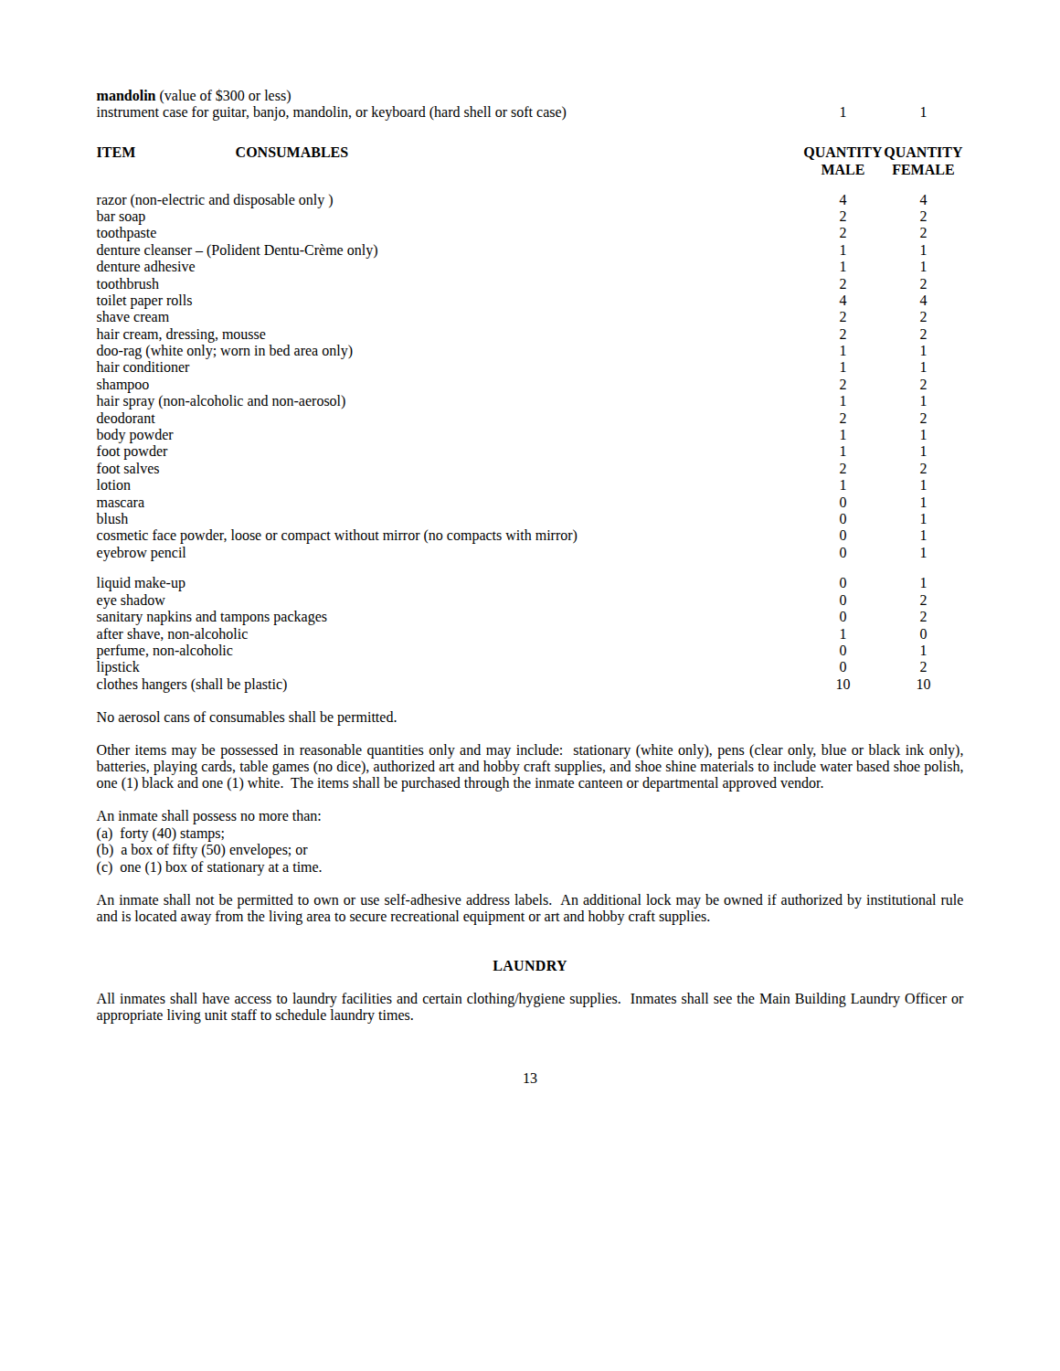mandolin (value of $300 or less)
instrument case for guitar, banjo, mandolin, or keyboard (hard shell or soft case)
1
1
ITEMCONSUMABLES
QUANTITY MALE
QUANTITY FEMALE
razor (non-electric and disposable only )
4
4
bar soap
2
2
toothpaste
2
2
denture cleanser – (Polident Dentu-Crème only)
1
1
denture adhesive
1
1
toothbrush
2
2
toilet paper rolls
4
4
shave cream
2
2
hair cream, dressing, mousse
2
2
doo-rag (white only; worn in bed area only)
1
1
hair conditioner
1
1
shampoo
2
2
hair spray (non-alcoholic and non-aerosol)
1
1
deodorant
2
2
body powder
1
1
foot powder
1
1
foot salves
2
2
lotion
1
1
mascara
0
1
blush
0
1
cosmetic face powder, loose or compact without mirror (no compacts with mirror)
0
1
eyebrow pencil
0
1
liquid make-up
0
1
eye shadow
0
2
sanitary napkins and tampons packages
0
2
after shave, non-alcoholic
1
0
perfume, non-alcoholic
0
1
lipstick
0
2
clothes hangers (shall be plastic)
10
10
No aerosol cans of consumables shall be permitted.
Other items may be possessed in reasonable quantities only and may include: stationary (white only), pens (clear only, blue or black ink only), batteries, playing cards, table games (no dice), authorized art and hobby craft supplies, and shoe shine materials to include water based shoe polish, one (1) black and one (1) white. The items shall be purchased through the inmate canteen or departmental approved vendor.
An inmate shall possess no more than:
(a) forty (40) stamps;
(b) a box of fifty (50) envelopes; or
(c) one (1) box of stationary at a time.
An inmate shall not be permitted to own or use self-adhesive address labels. An additional lock may be owned if authorized by institutional rule and is located away from the living area to secure recreational equipment or art and hobby craft supplies.
LAUNDRY
All inmates shall have access to laundry facilities and certain clothing/hygiene supplies. Inmates shall see the Main Building Laundry Officer or appropriate living unit staff to schedule laundry times.
13